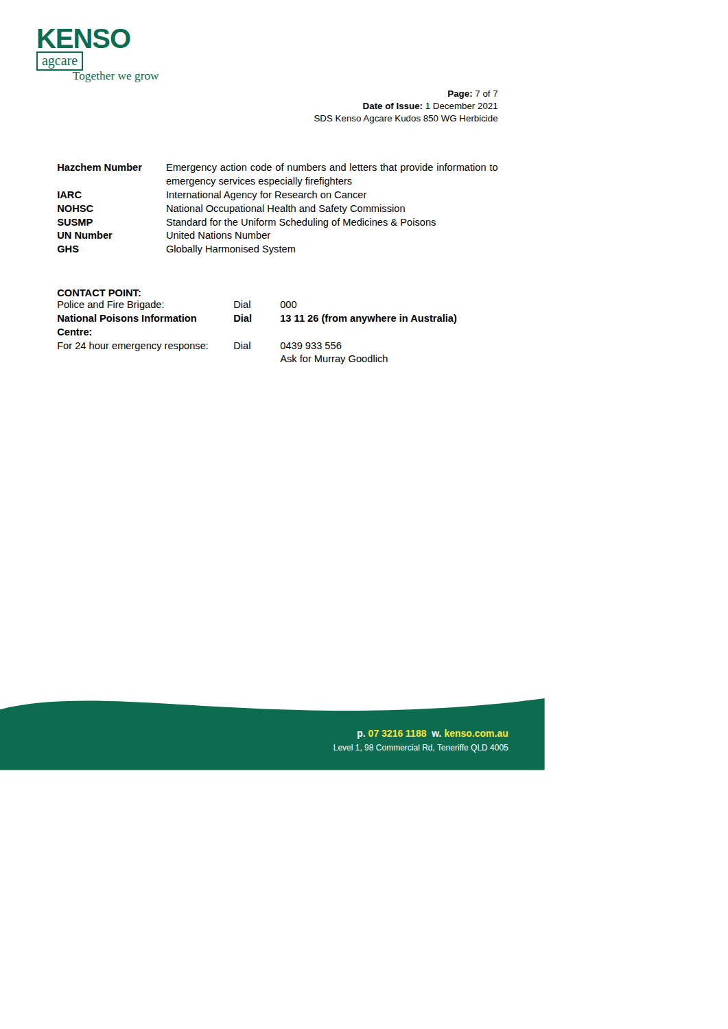KENSO
agcare
Together we grow
Page: 7 of 7
Date of Issue: 1 December 2021
SDS Kenso Agcare Kudos 850 WG Herbicide
Hazchem Number
Emergency action code of numbers and letters that provide information to emergency services especially firefighters
IARC
International Agency for Research on Cancer
NOHSC
National Occupational Health and Safety Commission
SUSMP
Standard for the Uniform Scheduling of Medicines & Poisons
UN Number
United Nations Number
GHS
Globally Harmonised System
CONTACT POINT:
Police and Fire Brigade:
Dial
000
National Poisons Information Centre:
Dial
13 11 26 (from anywhere in Australia)
For 24 hour emergency response:
Dial
0439 933 556
Ask for Murray Goodlich
p. 07 3216 1188 w. kenso.com.au
Level 1, 98 Commercial Rd, Teneriffe QLD 4005